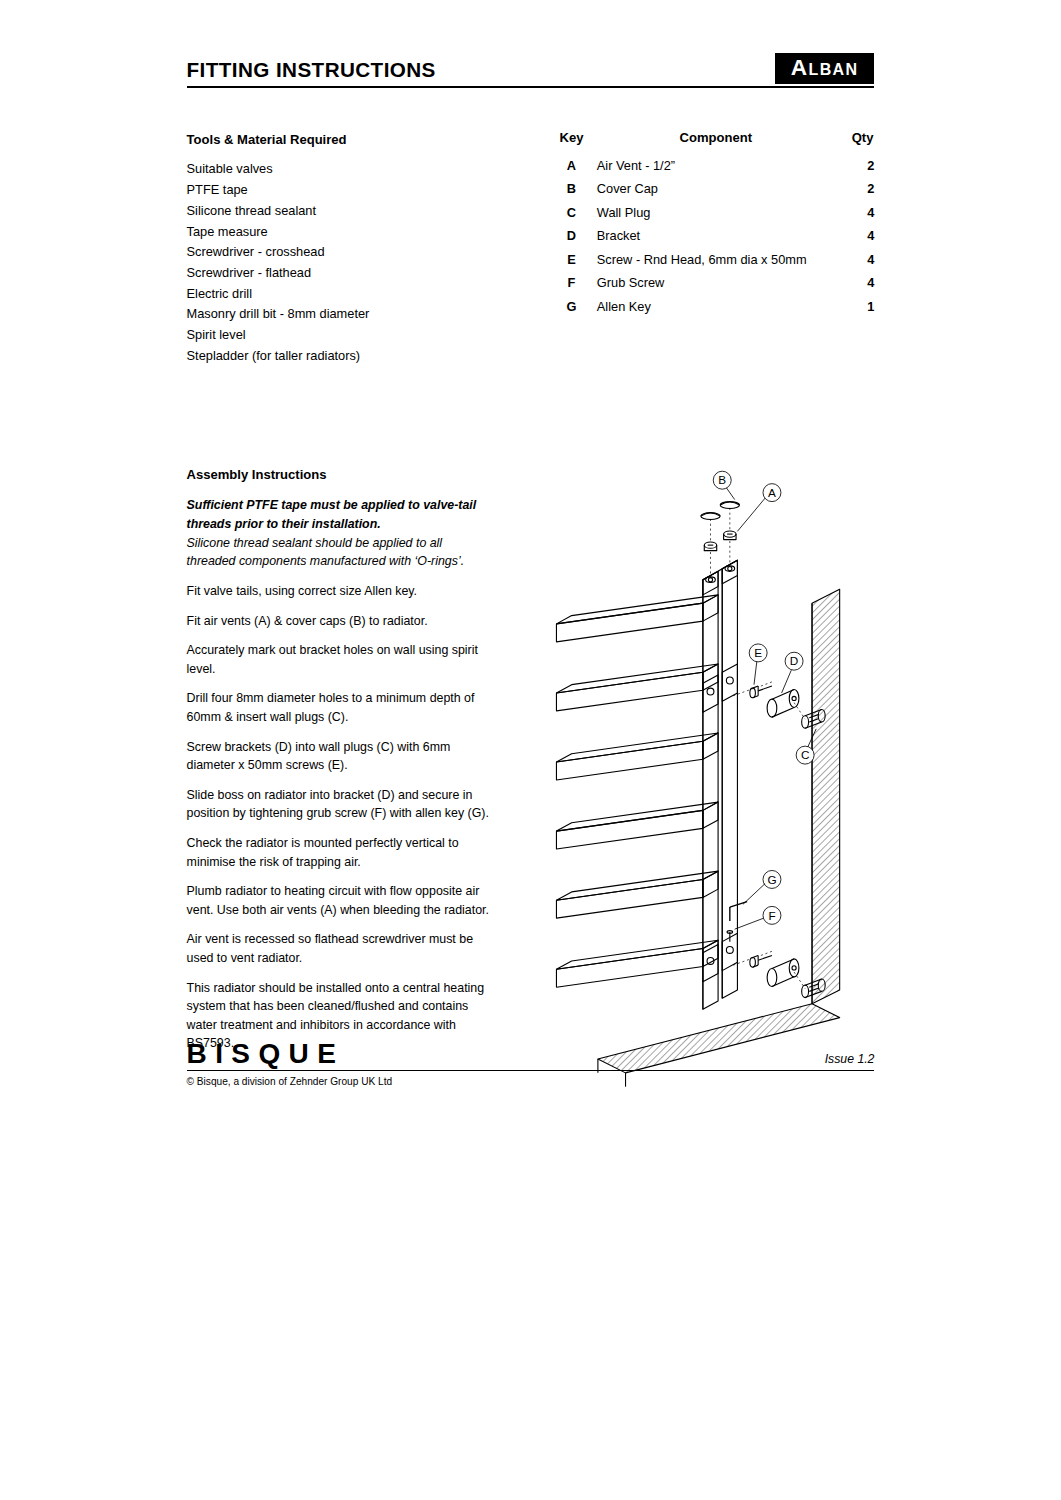FITTING INSTRUCTIONS
Alban
Tools & Material Required
Suitable valves
PTFE tape
Silicone thread sealant
Tape measure
Screwdriver - crosshead
Screwdriver - flathead
Electric drill
Masonry drill bit - 8mm diameter
Spirit level
Stepladder (for taller radiators)
| Key | Component | Qty |
| --- | --- | --- |
| A | Air Vent - 1/2” | 2 |
| B | Cover Cap | 2 |
| C | Wall Plug | 4 |
| D | Bracket | 4 |
| E | Screw - Rnd Head, 6mm dia x 50mm | 4 |
| F | Grub Screw | 4 |
| G | Allen Key | 1 |
Assembly Instructions
Sufficient PTFE tape must be applied to valve-tail threads prior to their installation.
Silicone thread sealant should be applied to all threaded components manufactured with ‘O-rings’.
Fit valve tails, using correct size Allen key.
Fit air vents (A) & cover caps (B) to radiator.
Accurately mark out bracket holes on wall using spirit level.
Drill four 8mm diameter holes to a minimum depth of 60mm & insert wall plugs (C).
Screw brackets (D) into wall plugs (C) with 6mm diameter x 50mm screws (E).
Slide boss on radiator into bracket (D) and secure in position by tightening grub screw (F) with allen key (G).
Check the radiator is mounted perfectly vertical to minimise the risk of trapping air.
Plumb radiator to heating circuit with flow opposite air vent. Use both air vents (A) when bleeding the radiator.
Air vent is recessed so flathead screwdriver must be used to vent radiator.
This radiator should be installed onto a central heating system that has been cleaned/flushed and contains water treatment and inhibitors in accordance with BS7593.
B A E D C G F
BISQUE
Issue 1.2
© Bisque, a division of Zehnder Group UK Ltd